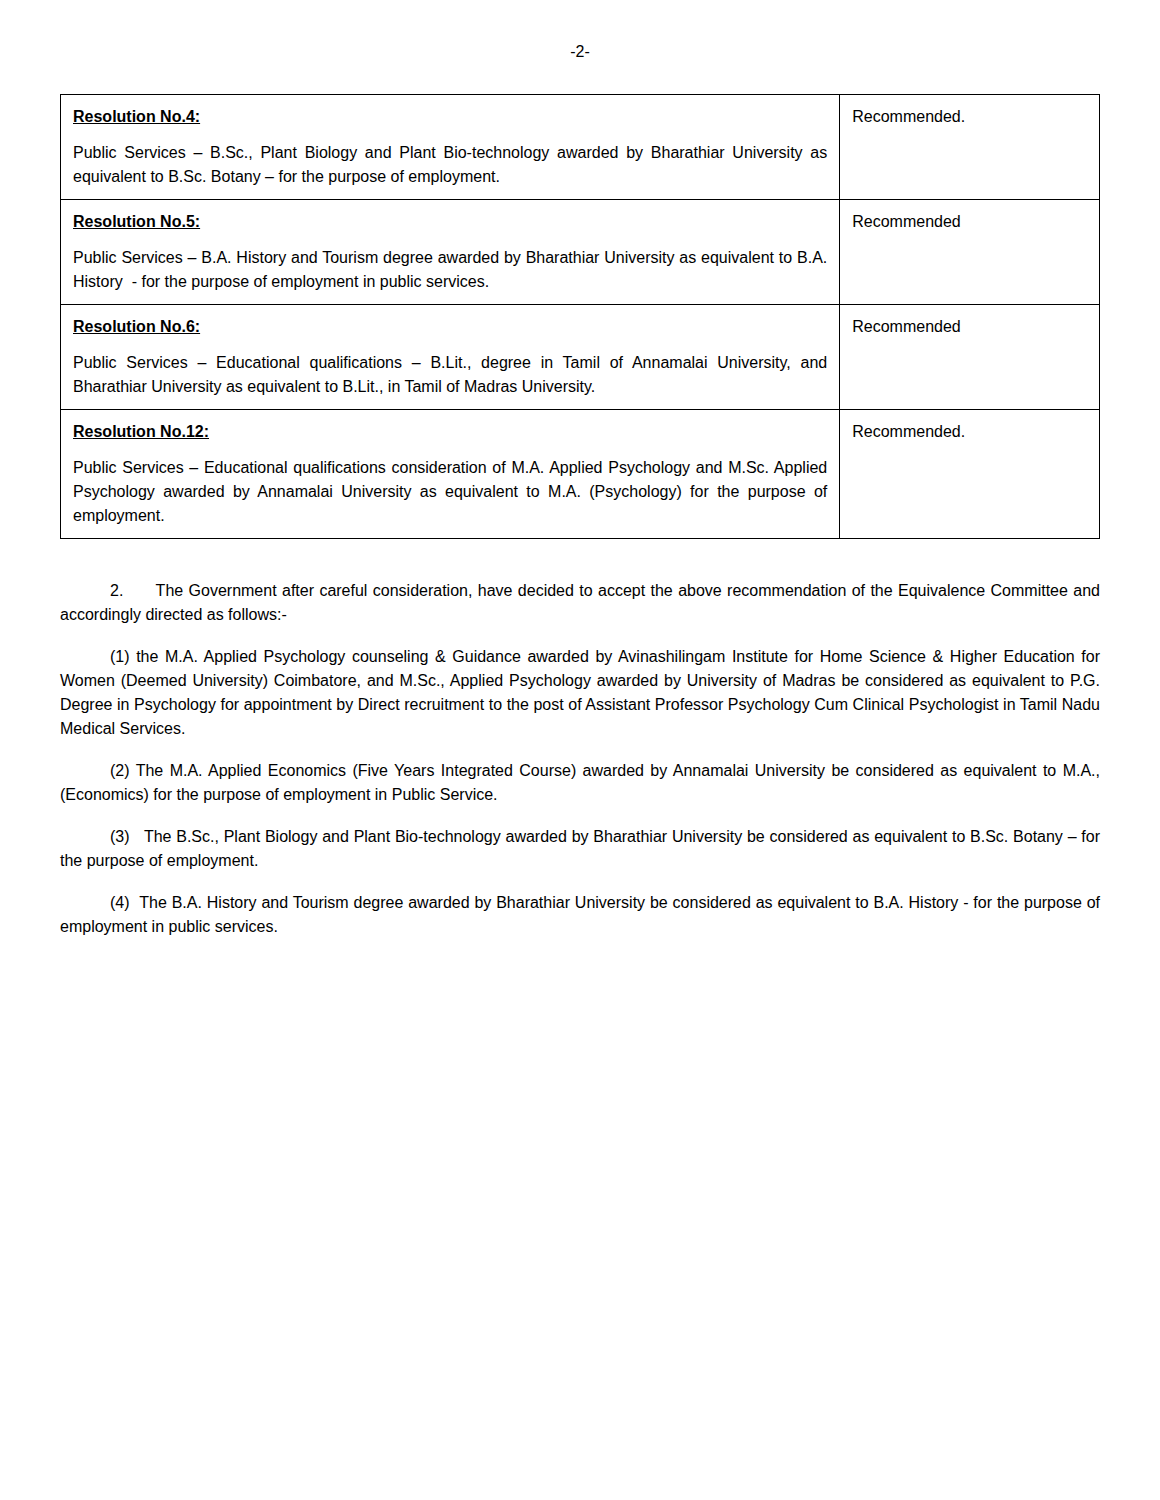-2-
| Resolution No.4: Public Services – B.Sc., Plant Biology and Plant Bio-technology awarded by Bharathiar University as equivalent to B.Sc. Botany – for the purpose of employment. | Recommended. |
| Resolution No.5: Public Services – B.A. History and Tourism degree awarded by Bharathiar University as equivalent to B.A. History - for the purpose of employment in public services. | Recommended |
| Resolution No.6: Public Services – Educational qualifications – B.Lit., degree in Tamil of Annamalai University, and Bharathiar University as equivalent to B.Lit., in Tamil of Madras University. | Recommended |
| Resolution No.12: Public Services – Educational qualifications consideration of M.A. Applied Psychology and M.Sc. Applied Psychology awarded by Annamalai University as equivalent to M.A. (Psychology) for the purpose of employment. | Recommended. |
2. The Government after careful consideration, have decided to accept the above recommendation of the Equivalence Committee and accordingly directed as follows:-
(1) the M.A. Applied Psychology counseling & Guidance awarded by Avinashilingam Institute for Home Science & Higher Education for Women (Deemed University) Coimbatore, and M.Sc., Applied Psychology awarded by University of Madras be considered as equivalent to P.G. Degree in Psychology for appointment by Direct recruitment to the post of Assistant Professor Psychology Cum Clinical Psychologist in Tamil Nadu Medical Services.
(2) The M.A. Applied Economics (Five Years Integrated Course) awarded by Annamalai University be considered as equivalent to M.A., (Economics) for the purpose of employment in Public Service.
(3) The B.Sc., Plant Biology and Plant Bio-technology awarded by Bharathiar University be considered as equivalent to B.Sc. Botany – for the purpose of employment.
(4) The B.A. History and Tourism degree awarded by Bharathiar University be considered as equivalent to B.A. History - for the purpose of employment in public services.